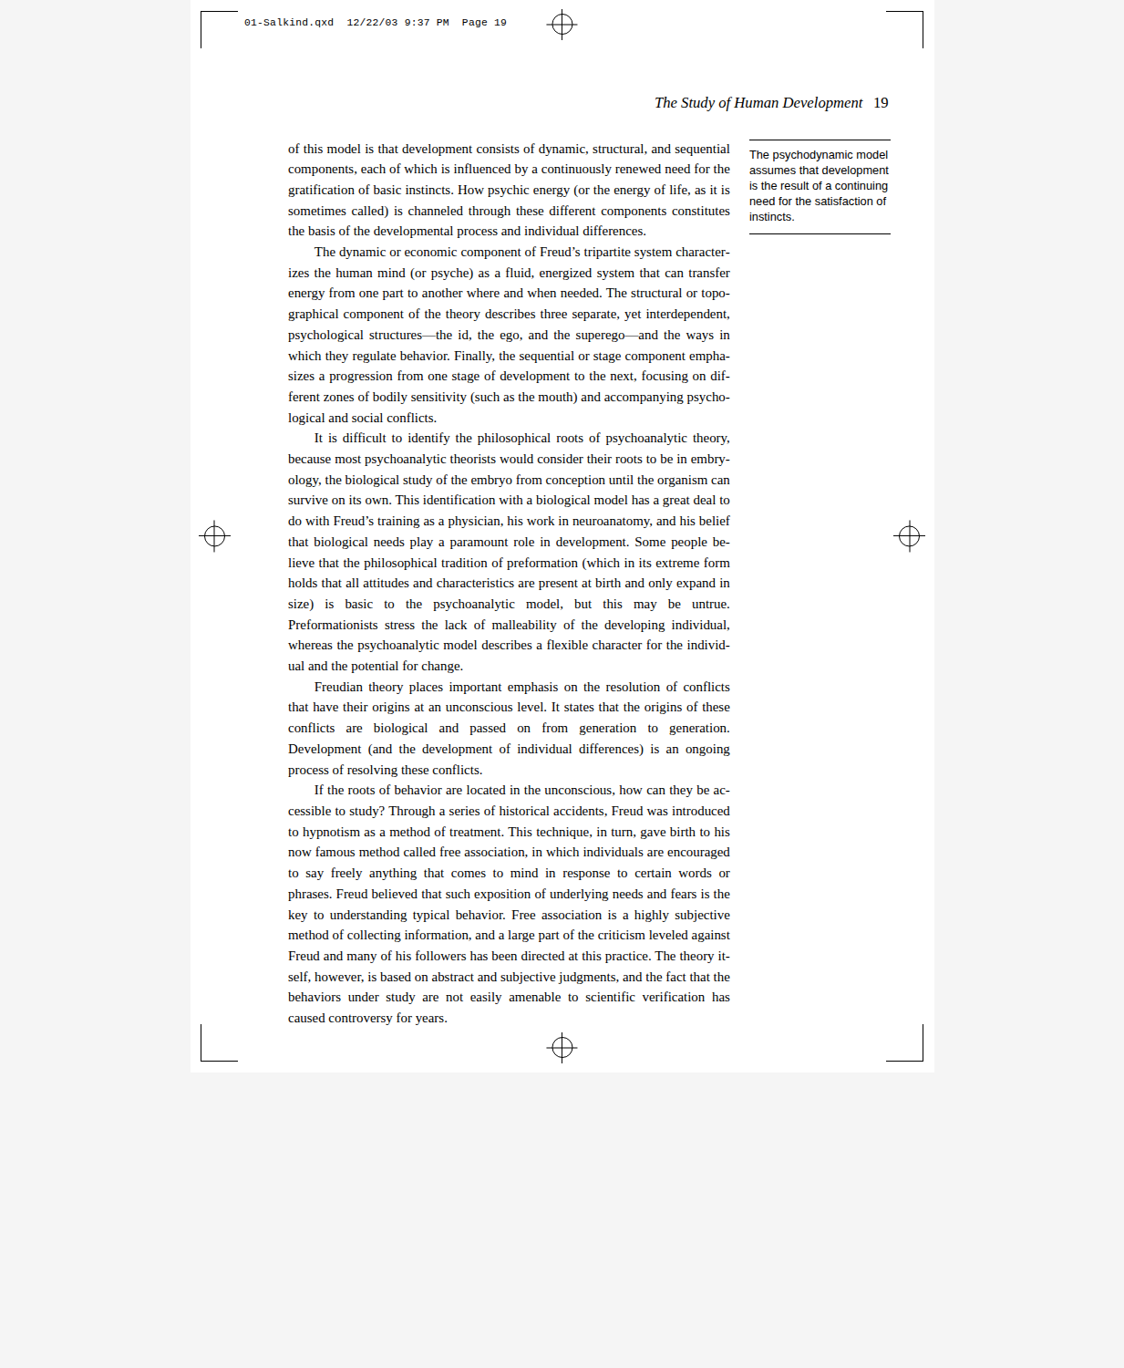01-Salkind.qxd 12/22/03 9:37 PM Page 19
The Study of Human Development 19
of this model is that development consists of dynamic, structural, and sequential components, each of which is influenced by a continuously renewed need for the gratification of basic instincts. How psychic energy (or the energy of life, as it is sometimes called) is channeled through these different components constitutes the basis of the developmental process and individual differences.
The dynamic or economic component of Freud’s tripartite system characterizes the human mind (or psyche) as a fluid, energized system that can transfer energy from one part to another where and when needed. The structural or topographical component of the theory describes three separate, yet interdependent, psychological structures—the id, the ego, and the superego—and the ways in which they regulate behavior. Finally, the sequential or stage component emphasizes a progression from one stage of development to the next, focusing on different zones of bodily sensitivity (such as the mouth) and accompanying psychological and social conflicts.
It is difficult to identify the philosophical roots of psychoanalytic theory, because most psychoanalytic theorists would consider their roots to be in embryology, the biological study of the embryo from conception until the organism can survive on its own. This identification with a biological model has a great deal to do with Freud’s training as a physician, his work in neuroanatomy, and his belief that biological needs play a paramount role in development. Some people believe that the philosophical tradition of preformation (which in its extreme form holds that all attitudes and characteristics are present at birth and only expand in size) is basic to the psychoanalytic model, but this may be untrue. Preformationists stress the lack of malleability of the developing individual, whereas the psychoanalytic model describes a flexible character for the individual and the potential for change.
Freudian theory places important emphasis on the resolution of conflicts that have their origins at an unconscious level. It states that the origins of these conflicts are biological and passed on from generation to generation. Development (and the development of individual differences) is an ongoing process of resolving these conflicts.
If the roots of behavior are located in the unconscious, how can they be accessible to study? Through a series of historical accidents, Freud was introduced to hypnotism as a method of treatment. This technique, in turn, gave birth to his now famous method called free association, in which individuals are encouraged to say freely anything that comes to mind in response to certain words or phrases. Freud believed that such exposition of underlying needs and fears is the key to understanding typical behavior. Free association is a highly subjective method of collecting information, and a large part of the criticism leveled against Freud and many of his followers has been directed at this practice. The theory itself, however, is based on abstract and subjective judgments, and the fact that the behaviors under study are not easily amenable to scientific verification has caused controversy for years.
The psychodynamic model assumes that development is the result of a continuing need for the satisfaction of instincts.